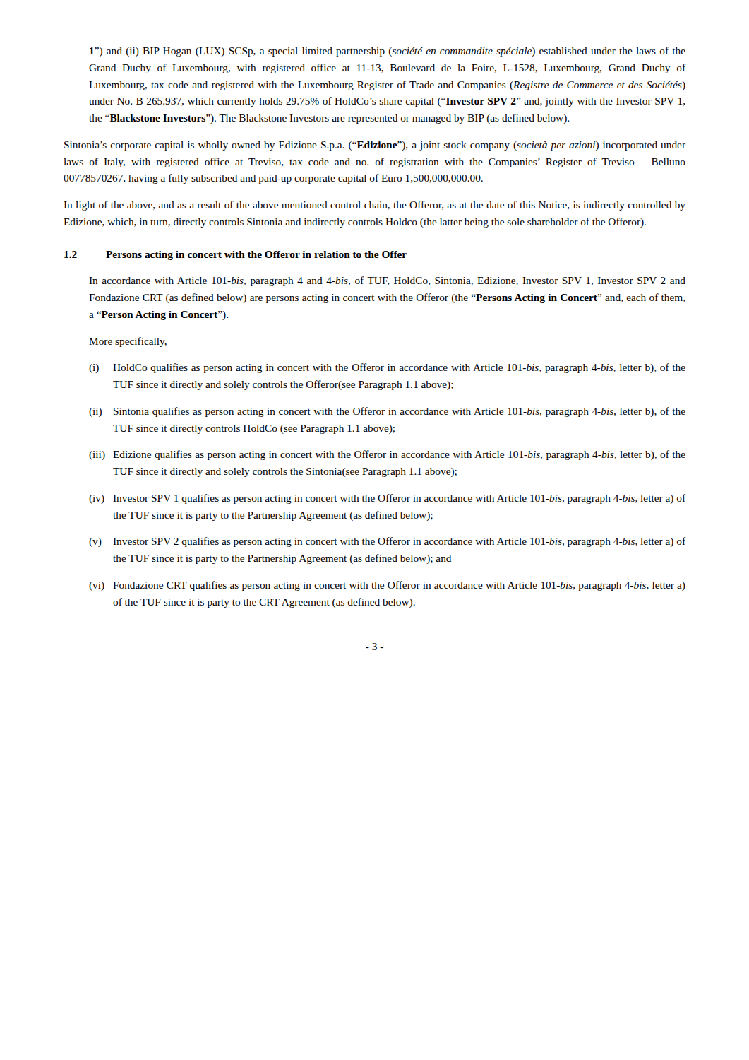1”) and (ii) BIP Hogan (LUX) SCSp, a special limited partnership (société en commandite spéciale) established under the laws of the Grand Duchy of Luxembourg, with registered office at 11-13, Boulevard de la Foire, L-1528, Luxembourg, Grand Duchy of Luxembourg, tax code and registered with the Luxembourg Register of Trade and Companies (Registre de Commerce et des Sociétés) under No. B 265.937, which currently holds 29.75% of HoldCo’s share capital (“Investor SPV 2” and, jointly with the Investor SPV 1, the “Blackstone Investors”). The Blackstone Investors are represented or managed by BIP (as defined below).
Sintonia’s corporate capital is wholly owned by Edizione S.p.a. (“Edizione”), a joint stock company (società per azioni) incorporated under laws of Italy, with registered office at Treviso, tax code and no. of registration with the Companies’ Register of Treviso – Belluno 00778570267, having a fully subscribed and paid-up corporate capital of Euro 1,500,000,000.00.
In light of the above, and as a result of the above mentioned control chain, the Offeror, as at the date of this Notice, is indirectly controlled by Edizione, which, in turn, directly controls Sintonia and indirectly controls Holdco (the latter being the sole shareholder of the Offeror).
1.2 Persons acting in concert with the Offeror in relation to the Offer
In accordance with Article 101-bis, paragraph 4 and 4-bis, of TUF, HoldCo, Sintonia, Edizione, Investor SPV 1, Investor SPV 2 and Fondazione CRT (as defined below) are persons acting in concert with the Offeror (the “Persons Acting in Concert” and, each of them, a “Person Acting in Concert”).
More specifically,
(i) HoldCo qualifies as person acting in concert with the Offeror in accordance with Article 101-bis, paragraph 4-bis, letter b), of the TUF since it directly and solely controls the Offeror(see Paragraph 1.1 above);
(ii) Sintonia qualifies as person acting in concert with the Offeror in accordance with Article 101-bis, paragraph 4-bis, letter b), of the TUF since it directly controls HoldCo (see Paragraph 1.1 above);
(iii) Edizione qualifies as person acting in concert with the Offeror in accordance with Article 101-bis, paragraph 4-bis, letter b), of the TUF since it directly and solely controls the Sintonia(see Paragraph 1.1 above);
(iv) Investor SPV 1 qualifies as person acting in concert with the Offeror in accordance with Article 101-bis, paragraph 4-bis, letter a) of the TUF since it is party to the Partnership Agreement (as defined below);
(v) Investor SPV 2 qualifies as person acting in concert with the Offeror in accordance with Article 101-bis, paragraph 4-bis, letter a) of the TUF since it is party to the Partnership Agreement (as defined below); and
(vi) Fondazione CRT qualifies as person acting in concert with the Offeror in accordance with Article 101-bis, paragraph 4-bis, letter a) of the TUF since it is party to the CRT Agreement (as defined below).
- 3 -